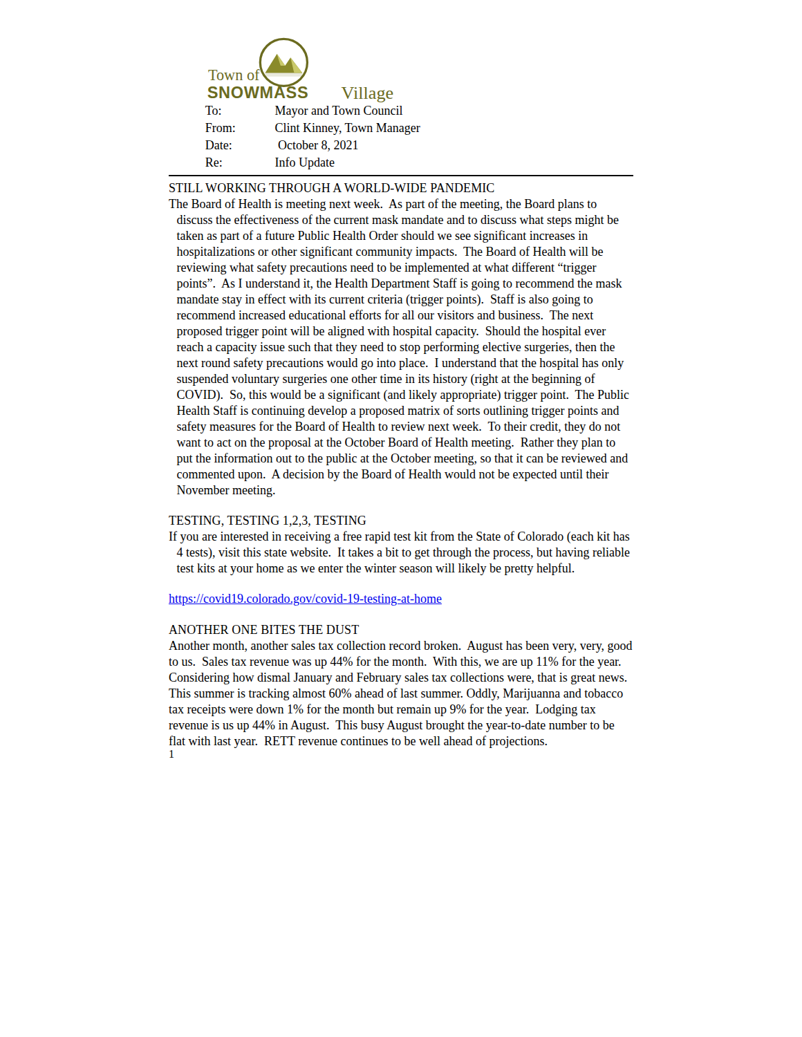Town of SNOWMASS Village
| To: | Mayor and Town Council |
| From: | Clint Kinney, Town Manager |
| Date: | October 8, 2021 |
| Re: | Info Update |
Still working through a world-wide pandemic
The Board of Health is meeting next week. As part of the meeting, the Board plans to discuss the effectiveness of the current mask mandate and to discuss what steps might be taken as part of a future Public Health Order should we see significant increases in hospitalizations or other significant community impacts. The Board of Health will be reviewing what safety precautions need to be implemented at what different “trigger points”. As I understand it, the Health Department Staff is going to recommend the mask mandate stay in effect with its current criteria (trigger points). Staff is also going to recommend increased educational efforts for all our visitors and business. The next proposed trigger point will be aligned with hospital capacity. Should the hospital ever reach a capacity issue such that they need to stop performing elective surgeries, then the next round safety precautions would go into place. I understand that the hospital has only suspended voluntary surgeries one other time in its history (right at the beginning of COVID). So, this would be a significant (and likely appropriate) trigger point. The Public Health Staff is continuing develop a proposed matrix of sorts outlining trigger points and safety measures for the Board of Health to review next week. To their credit, they do not want to act on the proposal at the October Board of Health meeting. Rather they plan to put the information out to the public at the October meeting, so that it can be reviewed and commented upon. A decision by the Board of Health would not be expected until their November meeting.
Testing, testing 1,2,3, testing
If you are interested in receiving a free rapid test kit from the State of Colorado (each kit has 4 tests), visit this state website. It takes a bit to get through the process, but having reliable test kits at your home as we enter the winter season will likely be pretty helpful.
https://covid19.colorado.gov/covid-19-testing-at-home
Another one bites the dust
Another month, another sales tax collection record broken. August has been very, very, good to us. Sales tax revenue was up 44% for the month. With this, we are up 11% for the year. Considering how dismal January and February sales tax collections were, that is great news. This summer is tracking almost 60% ahead of last summer. Oddly, Marijuanna and tobacco tax receipts were down 1% for the month but remain up 9% for the year. Lodging tax revenue is us up 44% in August. This busy August brought the year-to-date number to be flat with last year. RETT revenue continues to be well ahead of projections.
1